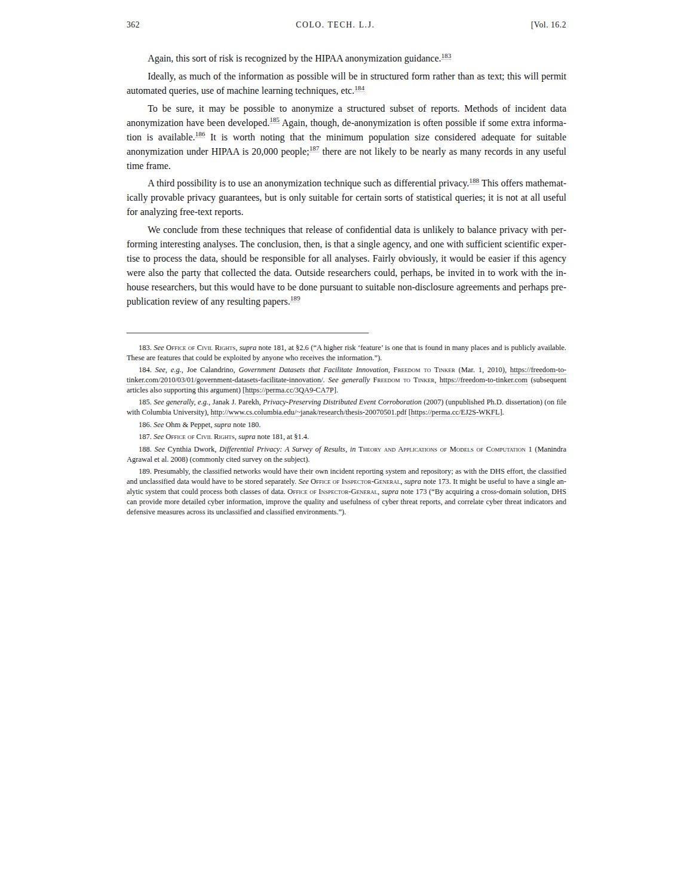362 Colo. Tech. L.J. [Vol. 16.2
Again, this sort of risk is recognized by the HIPAA anonymization guidance.183
Ideally, as much of the information as possible will be in structured form rather than as text; this will permit automated queries, use of machine learning techniques, etc.184
To be sure, it may be possible to anonymize a structured subset of reports. Methods of incident data anonymization have been developed.185 Again, though, de-anonymization is often possible if some extra information is available.186 It is worth noting that the minimum population size considered adequate for suitable anonymization under HIPAA is 20,000 people;187 there are not likely to be nearly as many records in any useful time frame.
A third possibility is to use an anonymization technique such as differential privacy.188 This offers mathematically provable privacy guarantees, but is only suitable for certain sorts of statistical queries; it is not at all useful for analyzing free-text reports.
We conclude from these techniques that release of confidential data is unlikely to balance privacy with performing interesting analyses. The conclusion, then, is that a single agency, and one with sufficient scientific expertise to process the data, should be responsible for all analyses. Fairly obviously, it would be easier if this agency were also the party that collected the data. Outside researchers could, perhaps, be invited in to work with the in-house researchers, but this would have to be done pursuant to suitable non-disclosure agreements and perhaps prepublication review of any resulting papers.189
183. See Office of Civil Rights, supra note 181, at §2.6 (“A higher risk ‘feature’ is one that is found in many places and is publicly available. These are features that could be exploited by anyone who receives the information.”).
184. See, e.g., Joe Calandrino, Government Datasets that Facilitate Innovation, Freedom to Tinker (Mar. 1, 2010), https://freedom-to-tinker.com/2010/03/01/government-datasets-facilitate-innovation/. See generally Freedom to Tinker, https://freedom-to-tinker.com (subsequent articles also supporting this argument) [https://perma.cc/3QA9-CA7P].
185. See generally, e.g., Janak J. Parekh, Privacy-Preserving Distributed Event Corroboration (2007) (unpublished Ph.D. dissertation) (on file with Columbia University), http://www.cs.columbia.edu/~janak/research/thesis-20070501.pdf [https://perma.cc/EJ2S-WKFL].
186. See Ohm & Peppet, supra note 180.
187. See Office of Civil Rights, supra note 181, at §1.4.
188. See Cynthia Dwork, Differential Privacy: A Survey of Results, in Theory and Applications of Models of Computation 1 (Manindra Agrawal et al. 2008) (commonly cited survey on the subject).
189. Presumably, the classified networks would have their own incident reporting system and repository; as with the DHS effort, the classified and unclassified data would have to be stored separately. See Office of Inspector-General, supra note 173. It might be useful to have a single analytic system that could process both classes of data. Office of Inspector-General, supra note 173 (“By acquiring a cross-domain solution, DHS can provide more detailed cyber information, improve the quality and usefulness of cyber threat reports, and correlate cyber threat indicators and defensive measures across its unclassified and classified environments.”).